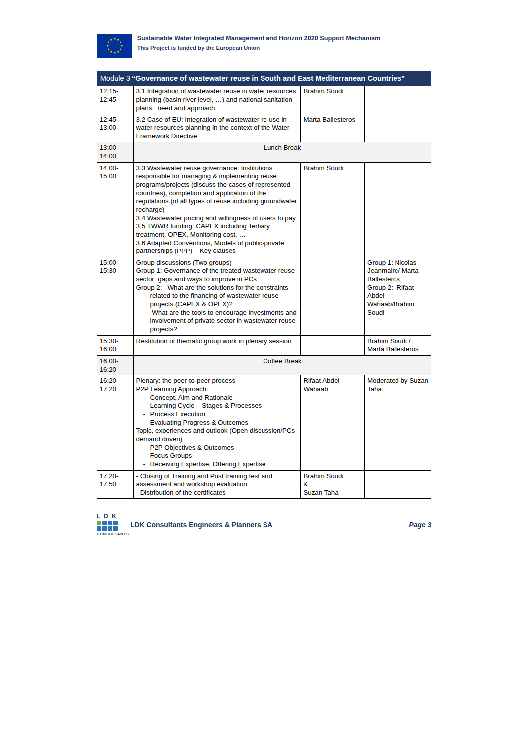★ ★ ★ ★ ★ ★ ★ ★ ★ ★ ★ ★
Sustainable Water Integrated Management and Horizon 2020 Support Mechanism
This Project is funded by the European Union
| Module 3 “Governance of wastewater reuse in South and East Mediterranean Countries” |
| 12:15- 12:45 | 3.1 Integration of wastewater reuse in water resources planning (basin river level, …) and national sanitation plans: need and approach | Brahim Soudi | |
| 12:45- 13:00 | 3.2 Case of EU: Integration of wastewater re-use in water resources planning in the context of the Water Framework Directive | Marta Ballesteros | |
| 13:00- 14:00 | Lunch Break |
| 14:00- 15:00 | 3.3 Wastewater reuse governance: Institutions responsible for managing & implementing reuse programs/projects (discuss the cases of represented countries), completion and application of the regulations (of all types of reuse including groundwater recharge) 3.4 Wastewater pricing and willingness of users to pay 3.5 TWWR funding: CAPEX including Tertiary treatment, OPEX, Monitoring cost, … 3.6 Adapted Conventions, Models of public-private partnerships (PPP) – Key clauses | Brahim Soudi | |
| 15:00- 15:30 | Group discussions (Two groups) Group 1: Governance of the treated wastewater reuse sector: gaps and ways to improve in PCs Group 2: What are the solutions for the constraints related to the financing of wastewater reuse projects (CAPEX & OPEX)? What are the tools to encourage investments and involvement of private sector in wastewater reuse projects? | | Group 1: Nicolas Jeanmaire/ Marta Ballesteros Group 2: Rifaat Abdel Wahaab/Brahim Soudi |
| 15:30- 16:00 | Restitution of thematic group work in plenary session | | Brahim Soudi / Marta Ballesteros |
| 16:00- 16:20 | Coffee Break |
| 16:20- 17:20 | Plenary: the peer-to-peer process P2P Learning Approach: Concept, Aim and Rationale Learning Cycle – Stages & Processes Process Execution Evaluating Progress & Outcomes Topic, experiences and outlook (Open discussion/PCs demand driven) P2P Objectives & Outcomes Focus Groups Receiving Expertise, Offering Expertise | Rifaat Abdel Wahaab | Moderated by Suzan Taha |
| 17:20- 17:50 | - Closing of Training and Post training test and assessment and workshop evaluation - Distribution of the certificates | Brahim Soudi & Suzan Taha | |
L D K
CONSULTANTS
LDK Consultants Engineers & Planners SA
Page 3